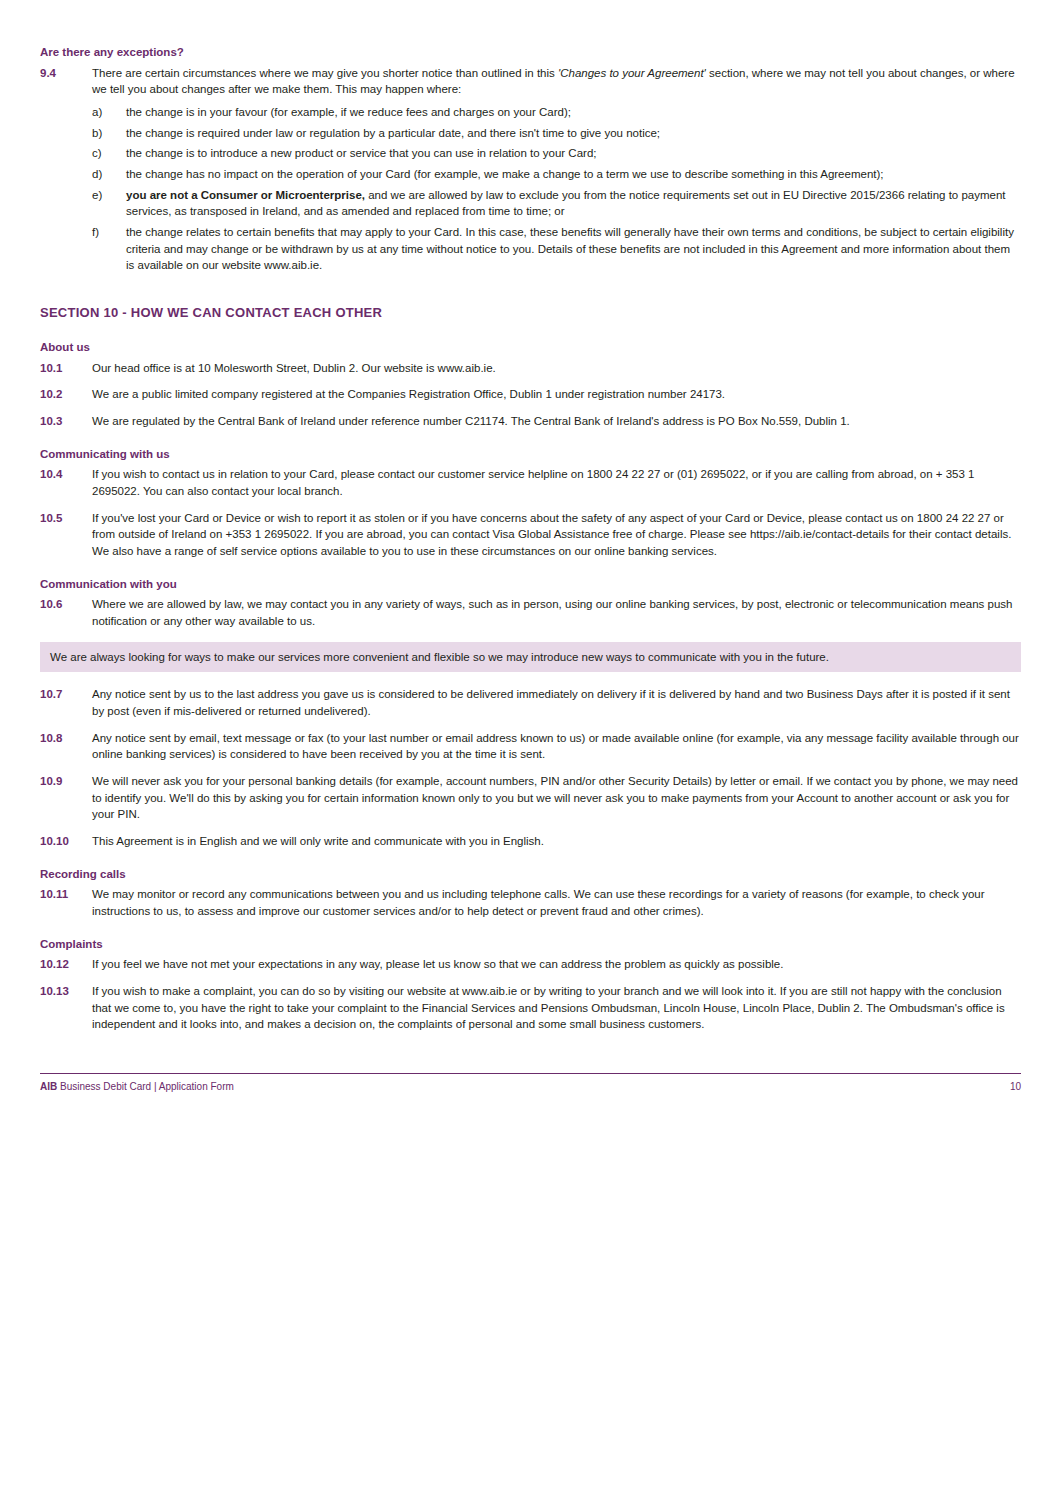Are there any exceptions?
9.4
There are certain circumstances where we may give you shorter notice than outlined in this 'Changes to your Agreement' section, where we may not tell you about changes, or where we tell you about changes after we make them. This may happen where:
a) the change is in your favour (for example, if we reduce fees and charges on your Card);
b) the change is required under law or regulation by a particular date, and there isn't time to give you notice;
c) the change is to introduce a new product or service that you can use in relation to your Card;
d) the change has no impact on the operation of your Card (for example, we make a change to a term we use to describe something in this Agreement);
e) you are not a Consumer or Microenterprise, and we are allowed by law to exclude you from the notice requirements set out in EU Directive 2015/2366 relating to payment services, as transposed in Ireland, and as amended and replaced from time to time; or
f) the change relates to certain benefits that may apply to your Card. In this case, these benefits will generally have their own terms and conditions, be subject to certain eligibility criteria and may change or be withdrawn by us at any time without notice to you. Details of these benefits are not included in this Agreement and more information about them is available on our website www.aib.ie.
Section 10 - How we can contact each other
About us
10.1
Our head office is at 10 Molesworth Street, Dublin 2. Our website is www.aib.ie.
10.2
We are a public limited company registered at the Companies Registration Office, Dublin 1 under registration number 24173.
10.3
We are regulated by the Central Bank of Ireland under reference number C21174. The Central Bank of Ireland's address is PO Box No.559, Dublin 1.
Communicating with us
10.4
If you wish to contact us in relation to your Card, please contact our customer service helpline on 1800 24 22 27 or (01) 2695022, or if you are calling from abroad, on + 353 1 2695022. You can also contact your local branch.
10.5
If you've lost your Card or Device or wish to report it as stolen or if you have concerns about the safety of any aspect of your Card or Device, please contact us on 1800 24 22 27 or from outside of Ireland on +353 1 2695022. If you are abroad, you can contact Visa Global Assistance free of charge. Please see https://aib.ie/contact-details for their contact details. We also have a range of self service options available to you to use in these circumstances on our online banking services.
Communication with you
10.6
Where we are allowed by law, we may contact you in any variety of ways, such as in person, using our online banking services, by post, electronic or telecommunication means push notification or any other way available to us.
We are always looking for ways to make our services more convenient and flexible so we may introduce new ways to communicate with you in the future.
10.7
Any notice sent by us to the last address you gave us is considered to be delivered immediately on delivery if it is delivered by hand and two Business Days after it is posted if it sent by post (even if mis-delivered or returned undelivered).
10.8
Any notice sent by email, text message or fax (to your last number or email address known to us) or made available online (for example, via any message facility available through our online banking services) is considered to have been received by you at the time it is sent.
10.9
We will never ask you for your personal banking details (for example, account numbers, PIN and/or other Security Details) by letter or email. If we contact you by phone, we may need to identify you. We'll do this by asking you for certain information known only to you but we will never ask you to make payments from your Account to another account or ask you for your PIN.
10.10
This Agreement is in English and we will only write and communicate with you in English.
Recording calls
10.11
We may monitor or record any communications between you and us including telephone calls. We can use these recordings for a variety of reasons (for example, to check your instructions to us, to assess and improve our customer services and/or to help detect or prevent fraud and other crimes).
Complaints
10.12
If you feel we have not met your expectations in any way, please let us know so that we can address the problem as quickly as possible.
10.13
If you wish to make a complaint, you can do so by visiting our website at www.aib.ie or by writing to your branch and we will look into it. If you are still not happy with the conclusion that we come to, you have the right to take your complaint to the Financial Services and Pensions Ombudsman, Lincoln House, Lincoln Place, Dublin 2. The Ombudsman's office is independent and it looks into, and makes a decision on, the complaints of personal and some small business customers.
AIB Business Debit Card | Application Form
10